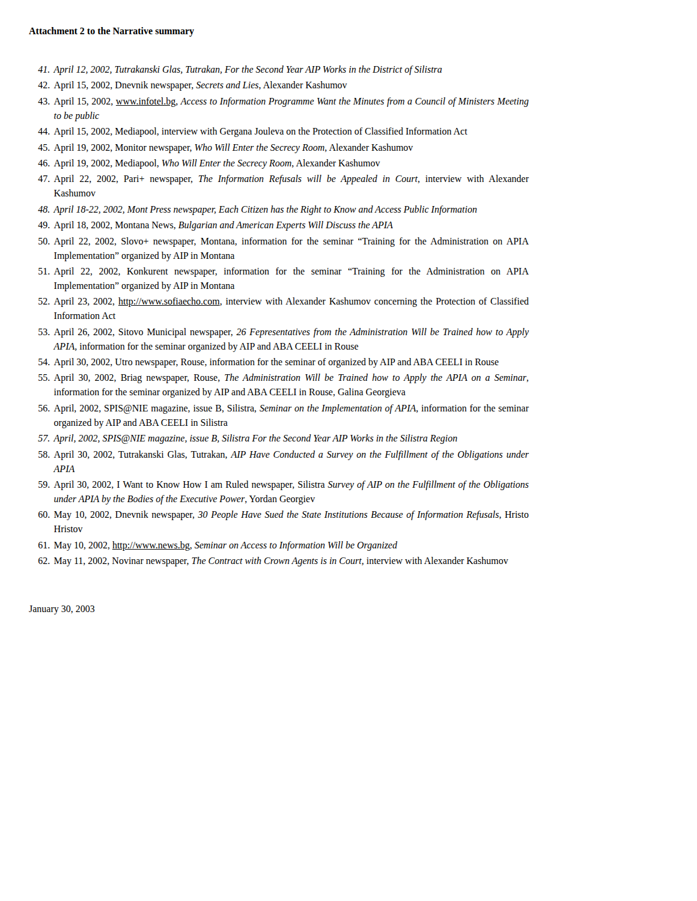Attachment 2 to the Narrative summary
41. April 12, 2002, Tutrakanski Glas, Tutrakan, For the Second Year AIP Works in the District of Silistra
42. April 15, 2002, Dnevnik newspaper, Secrets and Lies, Alexander Kashumov
43. April 15, 2002, www.infotel.bg, Access to Information Programme Want the Minutes from a Council of Ministers Meeting to be public
44. April 15, 2002, Mediapool, interview with Gergana Jouleva on the Protection of Classified Information Act
45. April 19, 2002, Monitor newspaper, Who Will Enter the Secrecy Room, Alexander Kashumov
46. April 19, 2002, Mediapool, Who Will Enter the Secrecy Room, Alexander Kashumov
47. April 22, 2002, Pari+ newspaper, The Information Refusals will be Appealed in Court, interview with Alexander Kashumov
48. April 18-22, 2002, Mont Press newspaper, Each Citizen has the Right to Know and Access Public Information
49. April 18, 2002, Montana News, Bulgarian and American Experts Will Discuss the APIA
50. April 22, 2002, Slovo+ newspaper, Montana, information for the seminar “Training for the Administration on APIA Implementation” organized by AIP in Montana
51. April 22, 2002, Konkurent newspaper, information for the seminar “Training for the Administration on APIA Implementation” organized by AIP in Montana
52. April 23, 2002, http://www.sofiaecho.com, interview with Alexander Kashumov concerning the Protection of Classified Information Act
53. April 26, 2002, Sitovo Municipal newspaper, 26 Fepresentatives from the Administration Will be Trained how to Apply APIA, information for the seminar organized by AIP and ABA CEELI in Rouse
54. April 30, 2002, Utro newspaper, Rouse, information for the seminar of organized by AIP and ABA CEELI in Rouse
55. April 30, 2002, Briag newspaper, Rouse, The Administration Will be Trained how to Apply the APIA on a Seminar, information for the seminar organized by AIP and ABA CEELI in Rouse, Galina Georgieva
56. April, 2002, SPIS@NIE magazine, issue B, Silistra, Seminar on the Implementation of APIA, information for the seminar organized by AIP and ABA CEELI in Silistra
57. April, 2002, SPIS@NIE magazine, issue B, Silistra For the Second Year AIP Works in the Silistra Region
58. April 30, 2002, Tutrakanski Glas, Tutrakan, AIP Have Conducted a Survey on the Fulfillment of the Obligations under APIA
59. April 30, 2002, I Want to Know How I am Ruled newspaper, Silistra Survey of AIP on the Fulfillment of the Obligations under APIA by the Bodies of the Executive Power, Yordan Georgiev
60. May 10, 2002, Dnevnik newspaper, 30 People Have Sued the State Institutions Because of Information Refusals, Hristo Hristov
61. May 10, 2002, http://www.news.bg, Seminar on Access to Information Will be Organized
62. May 11, 2002, Novinar newspaper, The Contract with Crown Agents is in Court, interview with Alexander Kashumov
January 30, 2003